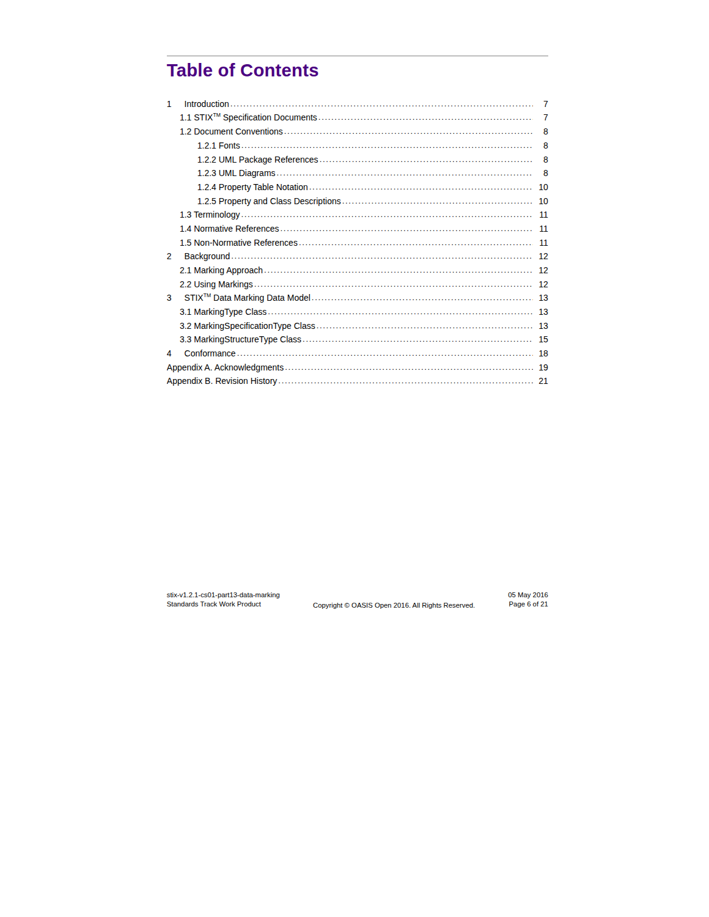Table of Contents
1 Introduction .................................................................................................................................. 7
1.1 STIXTM Specification Documents ....................................................................................................... 7
1.2 Document Conventions ................................................................................................................. 8
1.2.1 Fonts ................................................................................................................................. 8
1.2.2 UML Package References ......................................................................................................... 8
1.2.3 UML Diagrams ......................................................................................................................... 8
1.2.4 Property Table Notation .............................................................................................................. 10
1.2.5 Property and Class Descriptions .............................................................................................. 10
1.3 Terminology .............................................................................................................................. 11
1.4 Normative References .................................................................................................................. 11
1.5 Non-Normative References ......................................................................................................... 11
2 Background .................................................................................................................................. 12
2.1 Marking Approach ....................................................................................................................... 12
2.2 Using Markings ........................................................................................................................... 12
3 STIXTM Data Marking Data Model ................................................................................................. 13
3.1 MarkingType Class ..................................................................................................................... 13
3.2 MarkingSpecificationType Class .................................................................................................. 13
3.3 MarkingStructureType Class ....................................................................................................... 15
4 Conformance ............................................................................................................................... 18
Appendix A. Acknowledgments .............................................................................................................. 19
Appendix B. Revision History ................................................................................................................... 21
stix-v1.2.1-cs01-part13-data-marking
Standards Track Work Product
Copyright © OASIS Open 2016. All Rights Reserved.
05 May 2016
Page 6 of 21